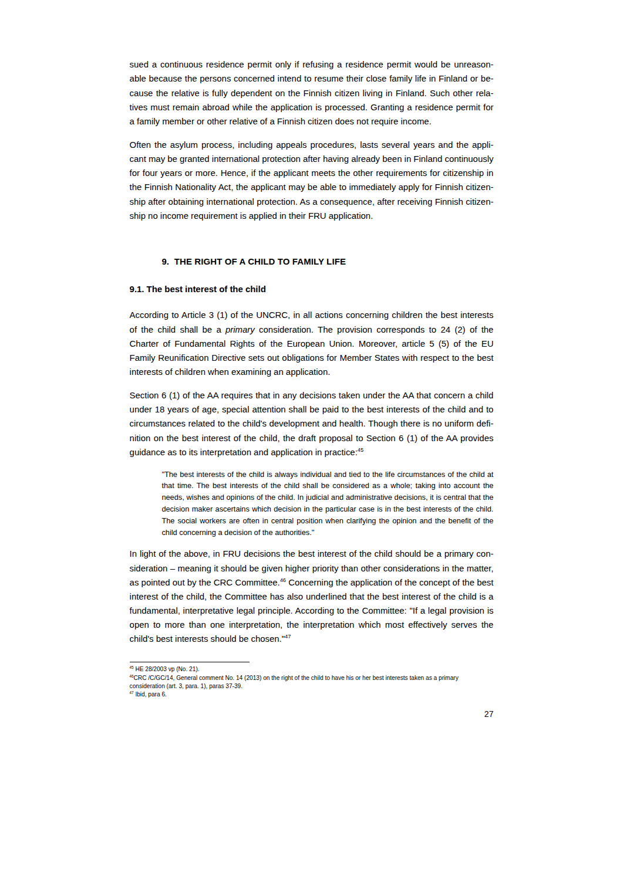sued a continuous residence permit only if refusing a residence permit would be unreasonable because the persons concerned intend to resume their close family life in Finland or because the relative is fully dependent on the Finnish citizen living in Finland. Such other relatives must remain abroad while the application is processed. Granting a residence permit for a family member or other relative of a Finnish citizen does not require income.
Often the asylum process, including appeals procedures, lasts several years and the applicant may be granted international protection after having already been in Finland continuously for four years or more. Hence, if the applicant meets the other requirements for citizenship in the Finnish Nationality Act, the applicant may be able to immediately apply for Finnish citizenship after obtaining international protection. As a consequence, after receiving Finnish citizenship no income requirement is applied in their FRU application.
9. THE RIGHT OF A CHILD TO FAMILY LIFE
9.1. The best interest of the child
According to Article 3 (1) of the UNCRC, in all actions concerning children the best interests of the child shall be a primary consideration. The provision corresponds to 24 (2) of the Charter of Fundamental Rights of the European Union. Moreover, article 5 (5) of the EU Family Reunification Directive sets out obligations for Member States with respect to the best interests of children when examining an application.
Section 6 (1) of the AA requires that in any decisions taken under the AA that concern a child under 18 years of age, special attention shall be paid to the best interests of the child and to circumstances related to the child's development and health. Though there is no uniform definition on the best interest of the child, the draft proposal to Section 6 (1) of the AA provides guidance as to its interpretation and application in practice:45
"The best interests of the child is always individual and tied to the life circumstances of the child at that time. The best interests of the child shall be considered as a whole; taking into account the needs, wishes and opinions of the child. In judicial and administrative decisions, it is central that the decision maker ascertains which decision in the particular case is in the best interests of the child. The social workers are often in central position when clarifying the opinion and the benefit of the child concerning a decision of the authorities."
In light of the above, in FRU decisions the best interest of the child should be a primary consideration – meaning it should be given higher priority than other considerations in the matter, as pointed out by the CRC Committee.46 Concerning the application of the concept of the best interest of the child, the Committee has also underlined that the best interest of the child is a fundamental, interpretative legal principle. According to the Committee: "If a legal provision is open to more than one interpretation, the interpretation which most effectively serves the child's best interests should be chosen."47
45 HE 28/2003 vp (No. 21).
46CRC /C/GC/14, General comment No. 14 (2013) on the right of the child to have his or her best interests taken as a primary consideration (art. 3, para. 1), paras 37-39.
47 Ibid, para 6.
27